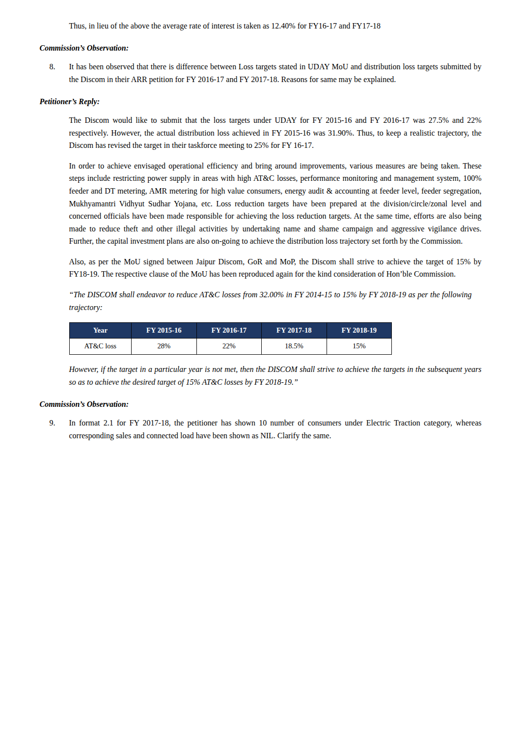Thus, in lieu of the above the average rate of interest is taken as 12.40% for FY16-17 and FY17-18
Commission’s Observation:
8.
It has been observed that there is difference between Loss targets stated in UDAY MoU and distribution loss targets submitted by the Discom in their ARR petition for FY 2016-17 and FY 2017-18. Reasons for same may be explained.
Petitioner’s Reply:
The Discom would like to submit that the loss targets under UDAY for FY 2015-16 and FY 2016-17 was 27.5% and 22% respectively. However, the actual distribution loss achieved in FY 2015-16 was 31.90%. Thus, to keep a realistic trajectory, the Discom has revised the target in their taskforce meeting to 25% for FY 16-17.
In order to achieve envisaged operational efficiency and bring around improvements, various measures are being taken. These steps include restricting power supply in areas with high AT&C losses, performance monitoring and management system, 100% feeder and DT metering, AMR metering for high value consumers, energy audit & accounting at feeder level, feeder segregation, Mukhyamantri Vidhyut Sudhar Yojana, etc. Loss reduction targets have been prepared at the division/circle/zonal level and concerned officials have been made responsible for achieving the loss reduction targets. At the same time, efforts are also being made to reduce theft and other illegal activities by undertaking name and shame campaign and aggressive vigilance drives. Further, the capital investment plans are also on-going to achieve the distribution loss trajectory set forth by the Commission.
Also, as per the MoU signed between Jaipur Discom, GoR and MoP, the Discom shall strive to achieve the target of 15% by FY18-19. The respective clause of the MoU has been reproduced again for the kind consideration of Hon’ble Commission.
“The DISCOM shall endeavor to reduce AT&C losses from 32.00% in FY 2014-15 to 15% by FY 2018-19 as per the following trajectory:
| Year | FY 2015-16 | FY 2016-17 | FY 2017-18 | FY 2018-19 |
| --- | --- | --- | --- | --- |
| AT&C loss | 28% | 22% | 18.5% | 15% |
However, if the target in a particular year is not met, then the DISCOM shall strive to achieve the targets in the subsequent years so as to achieve the desired target of 15% AT&C losses by FY 2018-19.”
Commission’s Observation:
9.
In format 2.1 for FY 2017-18, the petitioner has shown 10 number of consumers under Electric Traction category, whereas corresponding sales and connected load have been shown as NIL. Clarify the same.